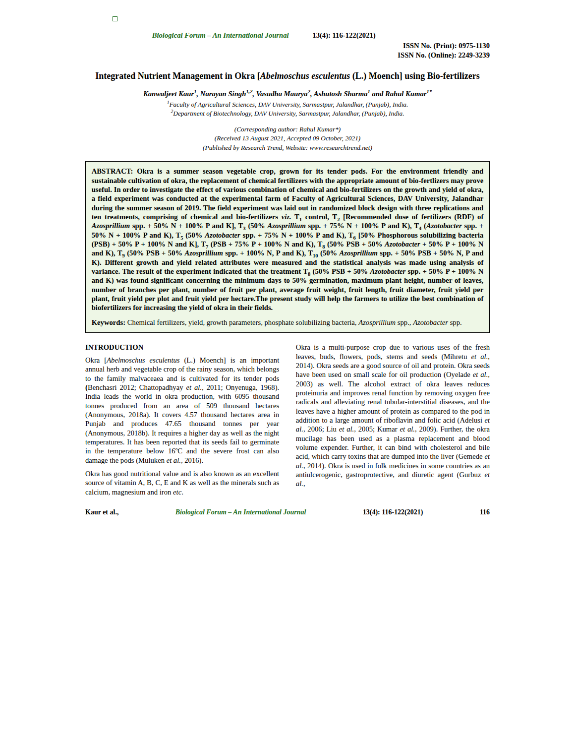Biological Forum – An International Journal 13(4): 116-122(2021)
ISSN No. (Print): 0975-1130
ISSN No. (Online): 2249-3239
Integrated Nutrient Management in Okra [Abelmoschus esculentus (L.) Moench] using Bio-fertilizers
Kanwaljeet Kaur1, Narayan Singh1,2, Vasudha Maurya2, Ashutosh Sharma1 and Rahul Kumar1*
1Faculty of Agricultural Sciences, DAV University, Sarmastpur, Jalandhar, (Punjab), India.
2Department of Biotechnology, DAV University, Sarmastpur, Jalandhar, (Punjab), India.
(Corresponding author: Rahul Kumar*)
(Received 13 August 2021, Accepted 09 October, 2021)
(Published by Research Trend, Website: www.researchtrend.net)
ABSTRACT: Okra is a summer season vegetable crop, grown for its tender pods. For the environment friendly and sustainable cultivation of okra, the replacement of chemical fertilizers with the appropriate amount of bio-fertlizers may prove useful. In order to investigate the effect of various combination of chemical and bio-fertilizers on the growth and yield of okra, a field experiment was conducted at the experimental farm of Faculty of Agricultural Sciences, DAV University, Jalandhar during the summer season of 2019. The field experiment was laid out in randomized block design with three replications and ten treatments, comprising of chemical and bio-fertilizers viz. T1 control, T2 [Recommended dose of fertilizers (RDF) of Azosprillium spp. + 50% N + 100% P and K], T3 (50% Azosprillium spp. + 75% N + 100% P and K), T4 (Azotobacter spp. + 50% N + 100% P and K), T5 (50% Azotobacter spp. + 75% N + 100% P and K), T6 [50% Phosphorous solubilizing bacteria (PSB) + 50% P + 100% N and K], T7 (PSB + 75% P + 100% N and K), T8 (50% PSB + 50% Azotobacter + 50% P + 100% N and K), T9 (50% PSB + 50% Azosprillium spp. + 100% N, P and K), T10 (50% Azosprillium spp. + 50% PSB + 50% N, P and K). Different growth and yield related attributes were measured and the statistical analysis was made using analysis of variance. The result of the experiment indicated that the treatment T8 (50% PSB + 50% Azotobacter spp. + 50% P + 100% N and K) was found significant concerning the minimum days to 50% germination, maximum plant height, number of leaves, number of branches per plant, number of fruit per plant, average fruit weight, fruit length, fruit diameter, fruit yield per plant, fruit yield per plot and fruit yield per hectare.The present study will help the farmers to utilize the best combination of biofertilizers for increasing the yield of okra in their fields.
Keywords: Chemical fertilizers, yield, growth parameters, phosphate solubilizing bacteria, Azosprillium spp., Azotobacter spp.
Introduction
Okra [Abelmoschus esculentus (L.) Moench] is an important annual herb and vegetable crop of the rainy season, which belongs to the family malvaceaea and is cultivated for its tender pods (Benchasri 2012; Chattopadhyay et al., 2011; Onyenuga, 1968). India leads the world in okra production, with 6095 thousand tonnes produced from an area of 509 thousand hectares (Anonymous, 2018a). It covers 4.57 thousand hectares area in Punjab and produces 47.65 thousand tonnes per year (Anonymous, 2018b). It requires a higher day as well as the night temperatures. It has been reported that its seeds fail to germinate in the temperature below 16ºC and the severe frost can also damage the pods (Muluken et al., 2016).
Okra has good nutritional value and is also known as an excellent source of vitamin A, B, C, E and K as well as the minerals such as calcium, magnesium and iron etc.
Okra is a multi-purpose crop due to various uses of the fresh leaves, buds, flowers, pods, stems and seeds (Mihretu et al., 2014). Okra seeds are a good source of oil and protein. Okra seeds have been used on small scale for oil production (Oyelade et al., 2003) as well. The alcohol extract of okra leaves reduces proteinuria and improves renal function by removing oxygen free radicals and alleviating renal tubular-interstitial diseases, and the leaves have a higher amount of protein as compared to the pod in addition to a large amount of riboflavin and folic acid (Adelusi et al., 2006; Liu et al., 2005; Kumar et al., 2009). Further, the okra mucilage has been used as a plasma replacement and blood volume expender. Further, it can bind with cholesterol and bile acid, which carry toxins that are dumped into the liver (Gemede et al., 2014). Okra is used in folk medicines in some countries as an antiulcerogenic, gastroprotective, and diuretic agent (Gurbuz et al.,
Kaur et al., Biological Forum – An International Journal 13(4): 116-122(2021) 116